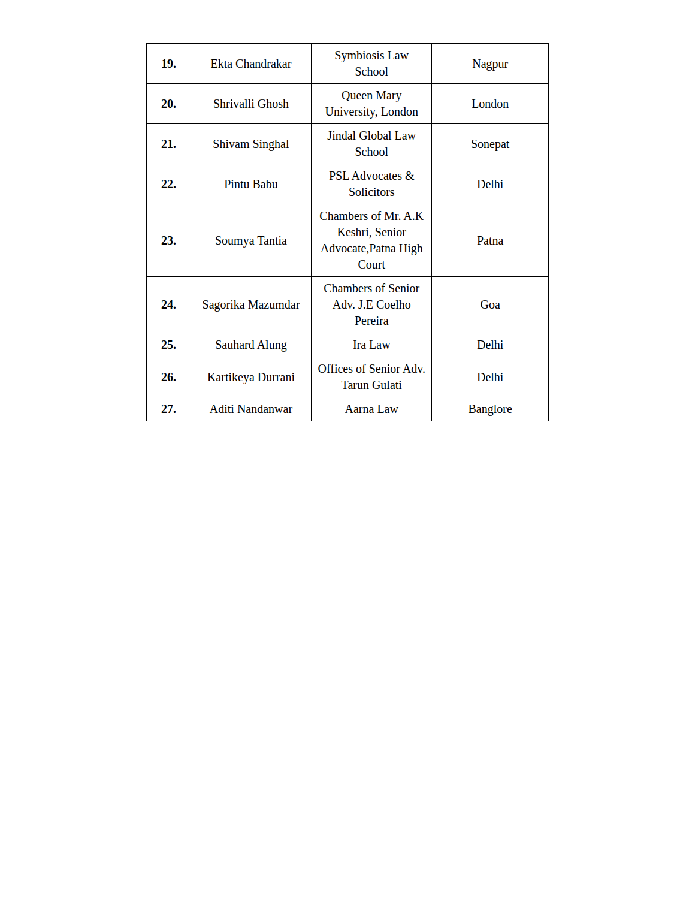| 19. | Ekta Chandrakar | Symbiosis Law School | Nagpur |
| 20. | Shrivalli Ghosh | Queen Mary University, London | London |
| 21. | Shivam Singhal | Jindal Global Law School | Sonepat |
| 22. | Pintu Babu | PSL Advocates & Solicitors | Delhi |
| 23. | Soumya Tantia | Chambers of Mr. A.K Keshri, Senior Advocate,Patna High Court | Patna |
| 24. | Sagorika Mazumdar | Chambers of Senior Adv. J.E Coelho Pereira | Goa |
| 25. | Sauhard Alung | Ira Law | Delhi |
| 26. | Kartikeya Durrani | Offices of Senior Adv. Tarun Gulati | Delhi |
| 27. | Aditi Nandanwar | Aarna Law | Banglore |